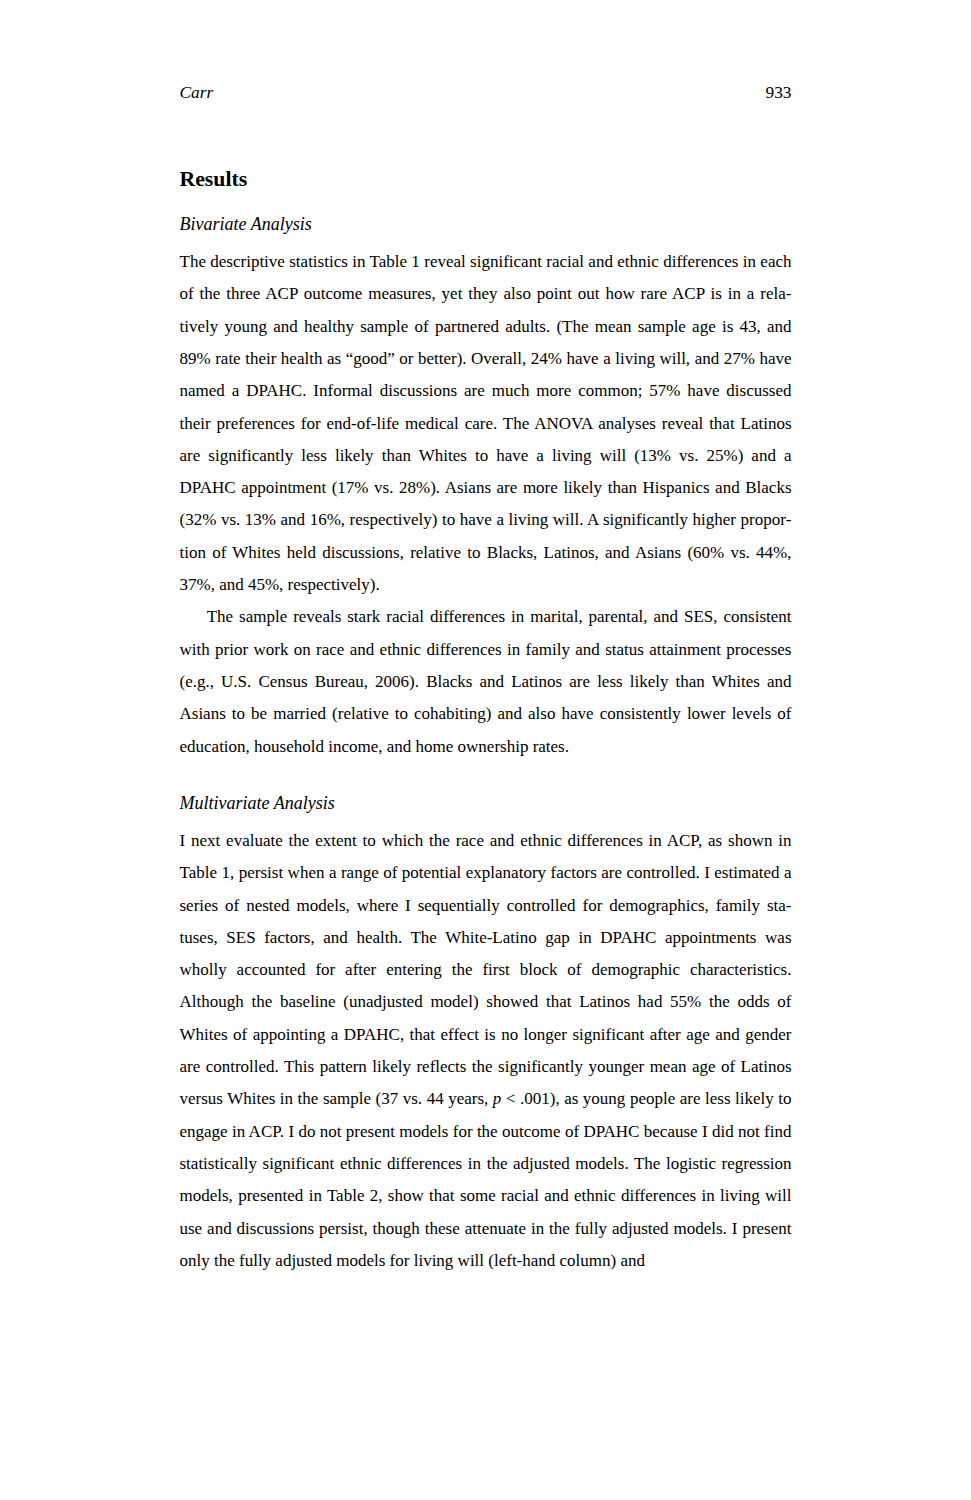Carr 933
Results
Bivariate Analysis
The descriptive statistics in Table 1 reveal significant racial and ethnic differences in each of the three ACP outcome measures, yet they also point out how rare ACP is in a relatively young and healthy sample of partnered adults. (The mean sample age is 43, and 89% rate their health as “good” or better). Overall, 24% have a living will, and 27% have named a DPAHC. Informal discussions are much more common; 57% have discussed their preferences for end-of-life medical care. The ANOVA analyses reveal that Latinos are significantly less likely than Whites to have a living will (13% vs. 25%) and a DPAHC appointment (17% vs. 28%). Asians are more likely than Hispanics and Blacks (32% vs. 13% and 16%, respectively) to have a living will. A significantly higher proportion of Whites held discussions, relative to Blacks, Latinos, and Asians (60% vs. 44%, 37%, and 45%, respectively).
The sample reveals stark racial differences in marital, parental, and SES, consistent with prior work on race and ethnic differences in family and status attainment processes (e.g., U.S. Census Bureau, 2006). Blacks and Latinos are less likely than Whites and Asians to be married (relative to cohabiting) and also have consistently lower levels of education, household income, and home ownership rates.
Multivariate Analysis
I next evaluate the extent to which the race and ethnic differences in ACP, as shown in Table 1, persist when a range of potential explanatory factors are controlled. I estimated a series of nested models, where I sequentially controlled for demographics, family statuses, SES factors, and health. The White-Latino gap in DPAHC appointments was wholly accounted for after entering the first block of demographic characteristics. Although the baseline (unadjusted model) showed that Latinos had 55% the odds of Whites of appointing a DPAHC, that effect is no longer significant after age and gender are controlled. This pattern likely reflects the significantly younger mean age of Latinos versus Whites in the sample (37 vs. 44 years, p < .001), as young people are less likely to engage in ACP. I do not present models for the outcome of DPAHC because I did not find statistically significant ethnic differences in the adjusted models. The logistic regression models, presented in Table 2, show that some racial and ethnic differences in living will use and discussions persist, though these attenuate in the fully adjusted models. I present only the fully adjusted models for living will (left-hand column) and